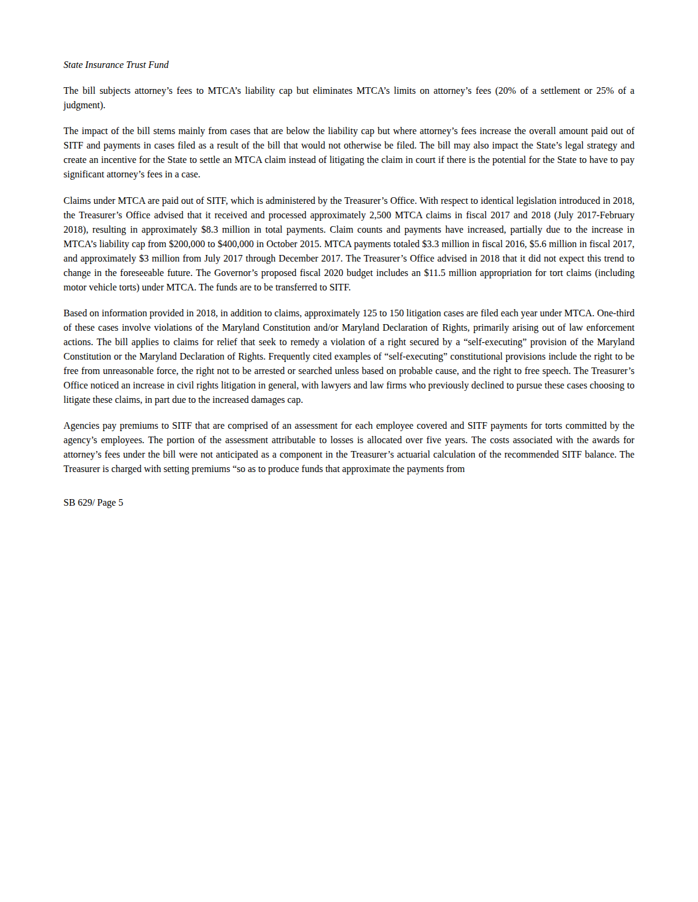State Insurance Trust Fund
The bill subjects attorney’s fees to MTCA’s liability cap but eliminates MTCA’s limits on attorney’s fees (20% of a settlement or 25% of a judgment).
The impact of the bill stems mainly from cases that are below the liability cap but where attorney’s fees increase the overall amount paid out of SITF and payments in cases filed as a result of the bill that would not otherwise be filed. The bill may also impact the State’s legal strategy and create an incentive for the State to settle an MTCA claim instead of litigating the claim in court if there is the potential for the State to have to pay significant attorney’s fees in a case.
Claims under MTCA are paid out of SITF, which is administered by the Treasurer’s Office. With respect to identical legislation introduced in 2018, the Treasurer’s Office advised that it received and processed approximately 2,500 MTCA claims in fiscal 2017 and 2018 (July 2017-February 2018), resulting in approximately $8.3 million in total payments. Claim counts and payments have increased, partially due to the increase in MTCA’s liability cap from $200,000 to $400,000 in October 2015. MTCA payments totaled $3.3 million in fiscal 2016, $5.6 million in fiscal 2017, and approximately $3 million from July 2017 through December 2017. The Treasurer’s Office advised in 2018 that it did not expect this trend to change in the foreseeable future. The Governor’s proposed fiscal 2020 budget includes an $11.5 million appropriation for tort claims (including motor vehicle torts) under MTCA. The funds are to be transferred to SITF.
Based on information provided in 2018, in addition to claims, approximately 125 to 150 litigation cases are filed each year under MTCA. One-third of these cases involve violations of the Maryland Constitution and/or Maryland Declaration of Rights, primarily arising out of law enforcement actions. The bill applies to claims for relief that seek to remedy a violation of a right secured by a “self-executing” provision of the Maryland Constitution or the Maryland Declaration of Rights. Frequently cited examples of “self-executing” constitutional provisions include the right to be free from unreasonable force, the right not to be arrested or searched unless based on probable cause, and the right to free speech. The Treasurer’s Office noticed an increase in civil rights litigation in general, with lawyers and law firms who previously declined to pursue these cases choosing to litigate these claims, in part due to the increased damages cap.
Agencies pay premiums to SITF that are comprised of an assessment for each employee covered and SITF payments for torts committed by the agency’s employees. The portion of the assessment attributable to losses is allocated over five years. The costs associated with the awards for attorney’s fees under the bill were not anticipated as a component in the Treasurer’s actuarial calculation of the recommended SITF balance. The Treasurer is charged with setting premiums “so as to produce funds that approximate the payments from
SB 629/ Page 5